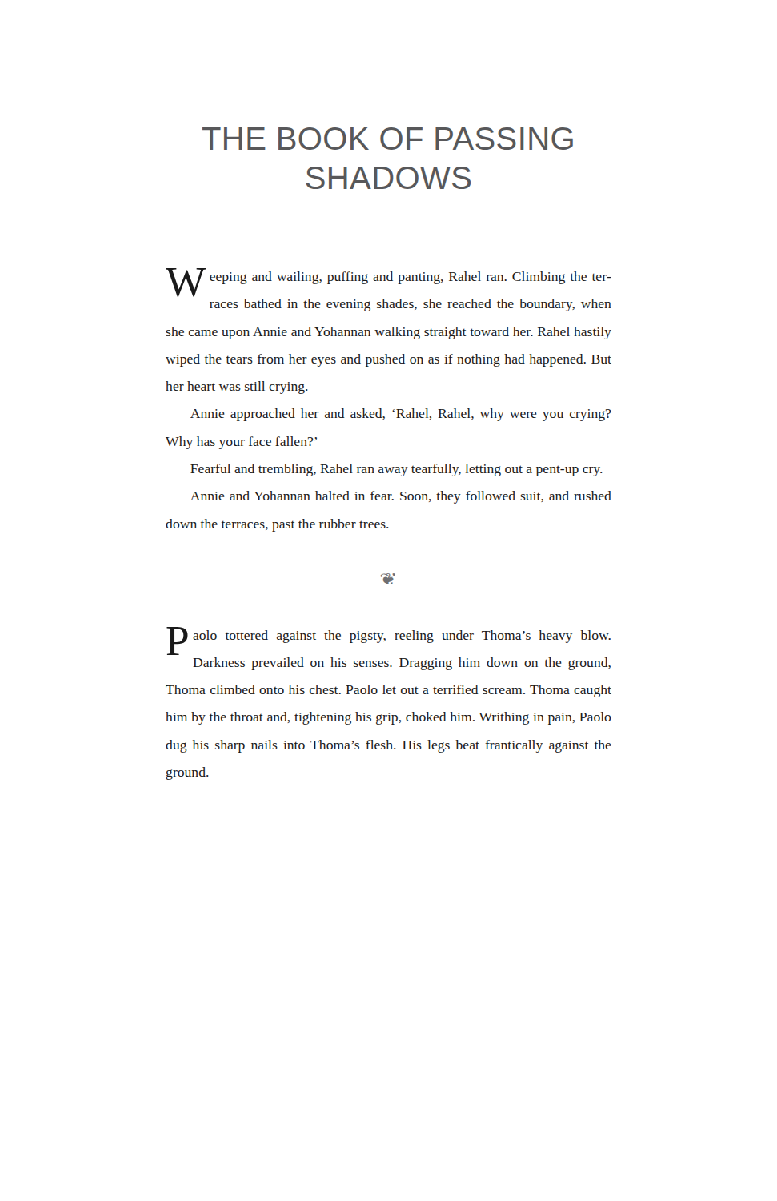The Book of Passing
Shadows
Weeping and wailing, puffing and panting, Rahel ran. Climbing the terraces bathed in the evening shades, she reached the boundary, when she came upon Annie and Yohannan walking straight toward her. Rahel hastily wiped the tears from her eyes and pushed on as if nothing had happened. But her heart was still crying.
Annie approached her and asked, ‘Rahel, Rahel, why were you crying? Why has your face fallen?’
Fearful and trembling, Rahel ran away tearfully, letting out a pent-up cry.
Annie and Yohannan halted in fear. Soon, they followed suit, and rushed down the terraces, past the rubber trees.
❦
Paolo tottered against the pigsty, reeling under Thoma’s heavy blow. Darkness prevailed on his senses. Dragging him down on the ground, Thoma climbed onto his chest. Paolo let out a terrified scream. Thoma caught him by the throat and, tightening his grip, choked him. Writhing in pain, Paolo dug his sharp nails into Thoma’s flesh. His legs beat frantically against the ground.